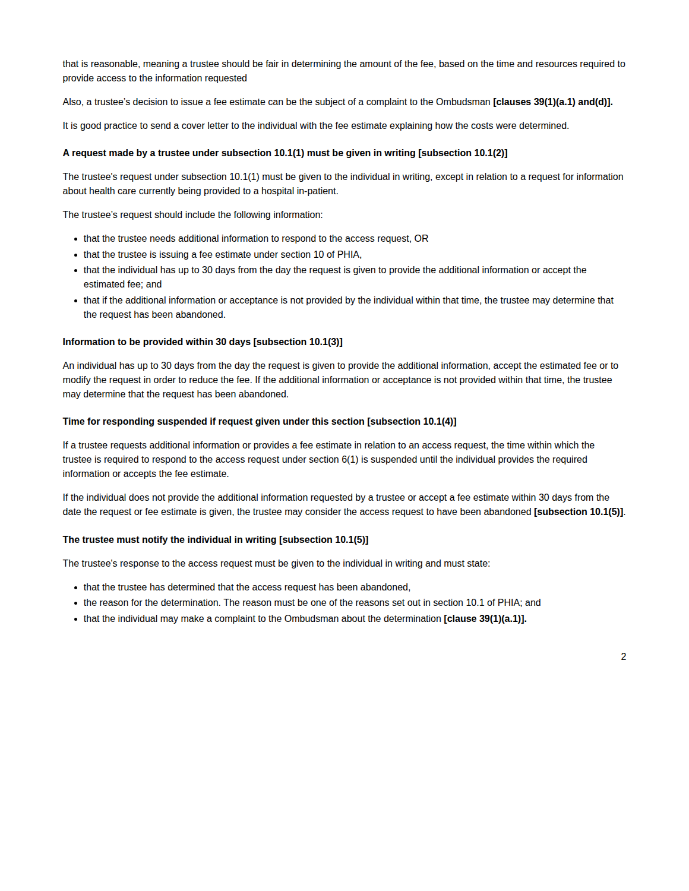that is reasonable, meaning a trustee should be fair in determining the amount of the fee, based on the time and resources required to provide access to the information requested
Also, a trustee’s decision to issue a fee estimate can be the subject of a complaint to the Ombudsman [clauses 39(1)(a.1) and(d)].
It is good practice to send a cover letter to the individual with the fee estimate explaining how the costs were determined.
A request made by a trustee under subsection 10.1(1) must be given in writing [subsection 10.1(2)]
The trustee's request under subsection 10.1(1) must be given to the individual in writing, except in relation to a request for information about health care currently being provided to a hospital in-patient.
The trustee’s request should include the following information:
that the trustee needs additional information to respond to the access request, OR
that the trustee is issuing a fee estimate under section 10 of PHIA,
that the individual has up to 30 days from the day the request is given to provide the additional information or accept the estimated fee; and
that if the additional information or acceptance is not provided by the individual within that time, the trustee may determine that the request has been abandoned.
Information to be provided within 30 days [subsection 10.1(3)]
An individual has up to 30 days from the day the request is given to provide the additional information, accept the estimated fee or to modify the request in order to reduce the fee. If the additional information or acceptance is not provided within that time, the trustee may determine that the request has been abandoned.
Time for responding suspended if request given under this section [subsection 10.1(4)]
If a trustee requests additional information or provides a fee estimate in relation to an access request, the time within which the trustee is required to respond to the access request under section 6(1) is suspended until the individual provides the required information or accepts the fee estimate.
If the individual does not provide the additional information requested by a trustee or accept a fee estimate within 30 days from the date the request or fee estimate is given, the trustee may consider the access request to have been abandoned [subsection 10.1(5)].
The trustee must notify the individual in writing [subsection 10.1(5)]
The trustee's response to the access request must be given to the individual in writing and must state:
that the trustee has determined that the access request has been abandoned,
the reason for the determination. The reason must be one of the reasons set out in section 10.1 of PHIA; and
that the individual may make a complaint to the Ombudsman about the determination [clause 39(1)(a.1)].
2